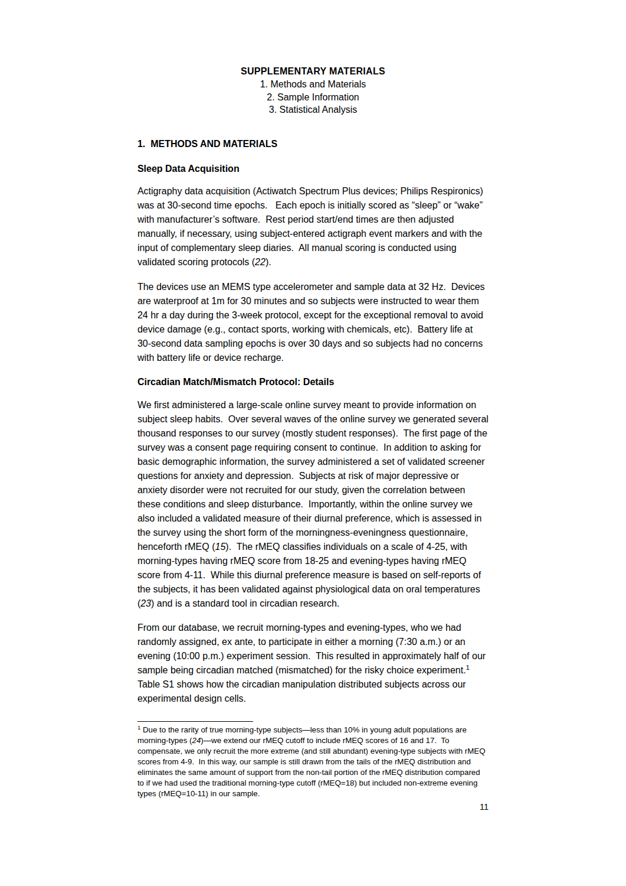SUPPLEMENTARY MATERIALS
1. Methods and Materials
2. Sample Information
3. Statistical Analysis
1. METHODS AND MATERIALS
Sleep Data Acquisition
Actigraphy data acquisition (Actiwatch Spectrum Plus devices; Philips Respironics) was at 30-second time epochs. Each epoch is initially scored as “sleep” or “wake” with manufacturer’s software. Rest period start/end times are then adjusted manually, if necessary, using subject-entered actigraph event markers and with the input of complementary sleep diaries. All manual scoring is conducted using validated scoring protocols (22).
The devices use an MEMS type accelerometer and sample data at 32 Hz. Devices are waterproof at 1m for 30 minutes and so subjects were instructed to wear them 24 hr a day during the 3-week protocol, except for the exceptional removal to avoid device damage (e.g., contact sports, working with chemicals, etc). Battery life at 30-second data sampling epochs is over 30 days and so subjects had no concerns with battery life or device recharge.
Circadian Match/Mismatch Protocol: Details
We first administered a large-scale online survey meant to provide information on subject sleep habits. Over several waves of the online survey we generated several thousand responses to our survey (mostly student responses). The first page of the survey was a consent page requiring consent to continue. In addition to asking for basic demographic information, the survey administered a set of validated screener questions for anxiety and depression. Subjects at risk of major depressive or anxiety disorder were not recruited for our study, given the correlation between these conditions and sleep disturbance. Importantly, within the online survey we also included a validated measure of their diurnal preference, which is assessed in the survey using the short form of the morningness-eveningness questionnaire, henceforth rMEQ (15). The rMEQ classifies individuals on a scale of 4-25, with morning-types having rMEQ score from 18-25 and evening-types having rMEQ score from 4-11. While this diurnal preference measure is based on self-reports of the subjects, it has been validated against physiological data on oral temperatures (23) and is a standard tool in circadian research.
From our database, we recruit morning-types and evening-types, who we had randomly assigned, ex ante, to participate in either a morning (7:30 a.m.) or an evening (10:00 p.m.) experiment session. This resulted in approximately half of our sample being circadian matched (mismatched) for the risky choice experiment.1 Table S1 shows how the circadian manipulation distributed subjects across our experimental design cells.
1 Due to the rarity of true morning-type subjects—less than 10% in young adult populations are morning-types (24)—we extend our rMEQ cutoff to include rMEQ scores of 16 and 17. To compensate, we only recruit the more extreme (and still abundant) evening-type subjects with rMEQ scores from 4-9. In this way, our sample is still drawn from the tails of the rMEQ distribution and eliminates the same amount of support from the non-tail portion of the rMEQ distribution compared to if we had used the traditional morning-type cutoff (rMEQ=18) but included non-extreme evening types (rMEQ=10-11) in our sample.
11